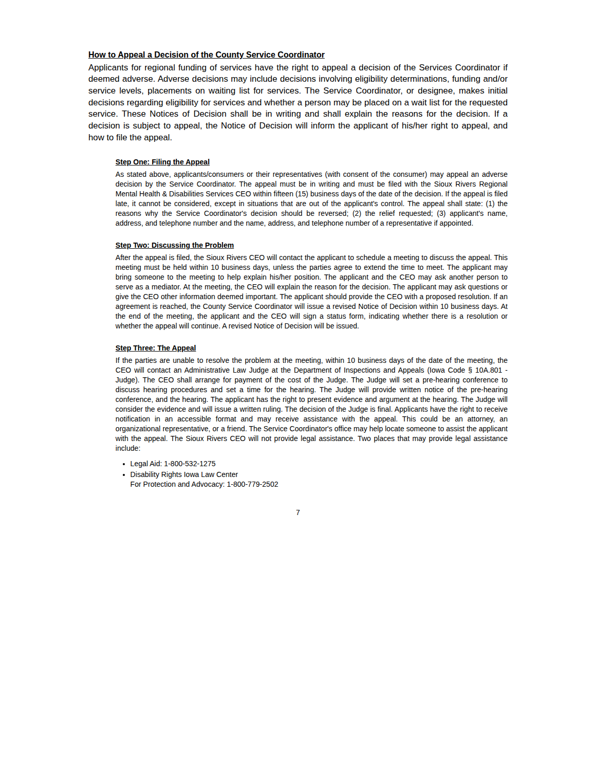How to Appeal a Decision of the County Service Coordinator
Applicants for regional funding of services have the right to appeal a decision of the Services Coordinator if deemed adverse. Adverse decisions may include decisions involving eligibility determinations, funding and/or service levels, placements on waiting list for services. The Service Coordinator, or designee, makes initial decisions regarding eligibility for services and whether a person may be placed on a wait list for the requested service. These Notices of Decision shall be in writing and shall explain the reasons for the decision. If a decision is subject to appeal, the Notice of Decision will inform the applicant of his/her right to appeal, and how to file the appeal.
Step One: Filing the Appeal
As stated above, applicants/consumers or their representatives (with consent of the consumer) may appeal an adverse decision by the Service Coordinator. The appeal must be in writing and must be filed with the Sioux Rivers Regional Mental Health & Disabilities Services CEO within fifteen (15) business days of the date of the decision. If the appeal is filed late, it cannot be considered, except in situations that are out of the applicant's control. The appeal shall state: (1) the reasons why the Service Coordinator's decision should be reversed; (2) the relief requested; (3) applicant's name, address, and telephone number and the name, address, and telephone number of a representative if appointed.
Step Two: Discussing the Problem
After the appeal is filed, the Sioux Rivers CEO will contact the applicant to schedule a meeting to discuss the appeal. This meeting must be held within 10 business days, unless the parties agree to extend the time to meet. The applicant may bring someone to the meeting to help explain his/her position. The applicant and the CEO may ask another person to serve as a mediator. At the meeting, the CEO will explain the reason for the decision. The applicant may ask questions or give the CEO other information deemed important. The applicant should provide the CEO with a proposed resolution. If an agreement is reached, the County Service Coordinator will issue a revised Notice of Decision within 10 business days. At the end of the meeting, the applicant and the CEO will sign a status form, indicating whether there is a resolution or whether the appeal will continue. A revised Notice of Decision will be issued.
Step Three: The Appeal
If the parties are unable to resolve the problem at the meeting, within 10 business days of the date of the meeting, the CEO will contact an Administrative Law Judge at the Department of Inspections and Appeals (Iowa Code § 10A.801 - Judge). The CEO shall arrange for payment of the cost of the Judge. The Judge will set a pre-hearing conference to discuss hearing procedures and set a time for the hearing. The Judge will provide written notice of the pre-hearing conference, and the hearing. The applicant has the right to present evidence and argument at the hearing. The Judge will consider the evidence and will issue a written ruling. The decision of the Judge is final. Applicants have the right to receive notification in an accessible format and may receive assistance with the appeal. This could be an attorney, an organizational representative, or a friend. The Service Coordinator's office may help locate someone to assist the applicant with the appeal. The Sioux Rivers CEO will not provide legal assistance. Two places that may provide legal assistance include:
Legal Aid: 1-800-532-1275
Disability Rights Iowa Law Center
For Protection and Advocacy: 1-800-779-2502
7